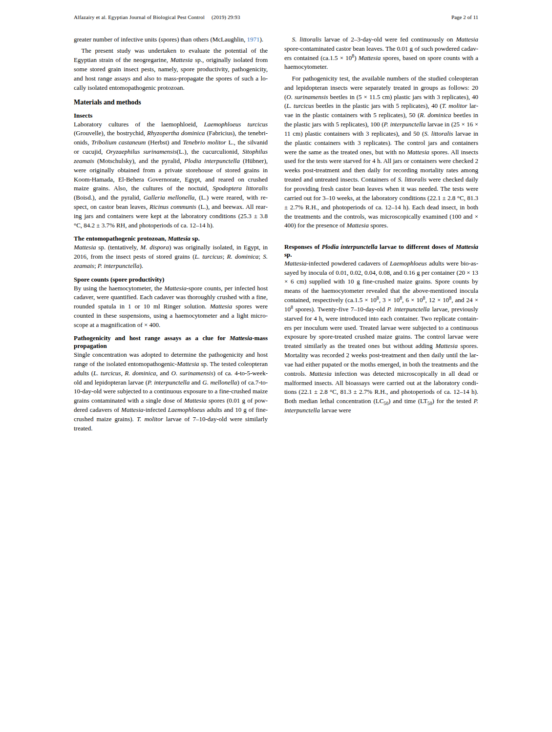Alfazairy et al. Egyptian Journal of Biological Pest Control (2019) 29:93
Page 2 of 11
greater number of infective units (spores) than others (McLaughlin, 1971).
The present study was undertaken to evaluate the potential of the Egyptian strain of the neogregarine, Mattesia sp., originally isolated from some stored grain insect pests, namely, spore productivity, pathogenicity, and host range assays and also to mass-propagate the spores of such a locally isolated entomopathogenic protozoan.
Materials and methods
Insects
Laboratory cultures of the laemophloeid, Laemophloeus turcicus (Grouvelle), the bostrychid, Rhyzopertha dominica (Fabricius), the tenebrionids, Tribolium castaneum (Herbst) and Tenebrio molitor L., the silvanid or cucujid, Oryzaephilus surinamensis(L.), the cucurculionid, Sitophilus zeamais (Motschulsky), and the pyralid, Plodia interpunctella (Hübner), were originally obtained from a private storehouse of stored grains in Koom-Hamada, El-Behera Governorate, Egypt, and reared on crushed maize grains. Also, the cultures of the noctuid, Spodoptera littoralis (Boisd.), and the pyralid, Galleria mellonella, (L.) were reared, with respect, on castor bean leaves, Ricinus communis (L.), and beewax. All rearing jars and containers were kept at the laboratory conditions (25.3 ± 3.8 °C, 84.2 ± 3.7% RH, and photoperiods of ca. 12–14 h).
The entomopathogenic protozoan, Mattesia sp.
Mattesia sp. (tentatively, M. dispora) was originally isolated, in Egypt, in 2016, from the insect pests of stored grains (L. turcicus; R. dominica; S. zeamais; P. interpunctella).
Spore counts (spore productivity)
By using the haemocytometer, the Mattesia-spore counts, per infected host cadaver, were quantified. Each cadaver was thoroughly crushed with a fine, rounded spatula in 1 or 10 ml Ringer solution. Mattesia spores were counted in these suspensions, using a haemocytometer and a light microscope at a magnification of × 400.
Pathogenicity and host range assays as a clue for Mattesia-mass propagation
Single concentration was adopted to determine the pathogenicity and host range of the isolated entomopathogenic-Mattesia sp. The tested coleopteran adults (L. turcicus, R. dominica, and O. surinamensis) of ca. 4-to-5-week-old and lepidopteran larvae (P. interpunctella and G. mellonella) of ca.7-to-10-day-old were subjected to a continuous exposure to a fine-crushed maize grains contaminated with a single dose of Mattesia spores (0.01 g of powdered cadavers of Mattesia-infected Laemophloeus adults and 10 g of fine-crushed maize grains). T. molitor larvae of 7–10-day-old were similarly treated.
S. littoralis larvae of 2–3-day-old were fed continuously on Mattesia spore-contaminated castor bean leaves. The 0.01 g of such powdered cadavers contained (ca.1.5 × 108) Mattesia spores, based on spore counts with a haemocytometer.
For pathogenicity test, the available numbers of the studied coleopteran and lepidopteran insects were separately treated in groups as follows: 20 (O. surinamensis beetles in (5 × 11.5 cm) plastic jars with 3 replicates), 40 (L. turcicus beetles in the plastic jars with 5 replicates), 40 (T. molitor larvae in the plastic containers with 5 replicates), 50 (R. dominica beetles in the plastic jars with 5 replicates), 100 (P. interpunctella larvae in (25 × 16 × 11 cm) plastic containers with 3 replicates), and 50 (S. littoralis larvae in the plastic containers with 3 replicates). The control jars and containers were the same as the treated ones, but with no Mattesia spores. All insects used for the tests were starved for 4 h. All jars or containers were checked 2 weeks post-treatment and then daily for recording mortality rates among treated and untreated insects. Containers of S. littoralis were checked daily for providing fresh castor bean leaves when it was needed. The tests were carried out for 3–10 weeks, at the laboratory conditions (22.1 ± 2.8 °C, 81.3 ± 2.7% R.H., and photoperiods of ca. 12–14 h). Each dead insect, in both the treatments and the controls, was microscopically examined (100 and × 400) for the presence of Mattesia spores.
Responses of Plodia interpunctella larvae to different doses of Mattesia sp.
Mattesia-infected powdered cadavers of Laemophloeus adults were bio-assayed by inocula of 0.01, 0.02, 0.04, 0.08, and 0.16 g per container (20 × 13 × 6 cm) supplied with 10 g fine-crushed maize grains. Spore counts by means of the haemocytometer revealed that the above-mentioned inocula contained, respectively (ca.1.5 × 108, 3 × 108, 6 × 108, 12 × 108, and 24 × 108 spores). Twenty-five 7–10-day-old P. interpunctella larvae, previously starved for 4 h, were introduced into each container. Two replicate containers per inoculum were used. Treated larvae were subjected to a continuous exposure by spore-treated crushed maize grains. The control larvae were treated similarly as the treated ones but without adding Mattesia spores. Mortality was recorded 2 weeks post-treatment and then daily until the larvae had either pupated or the moths emerged, in both the treatments and the controls. Mattesia infection was detected microscopically in all dead or malformed insects. All bioassays were carried out at the laboratory conditions (22.1 ± 2.8 °C, 81.3 ± 2.7% R.H., and photoperiods of ca. 12–14 h). Both median lethal concentration (LC50) and time (LT50) for the tested P. interpunctella larvae were